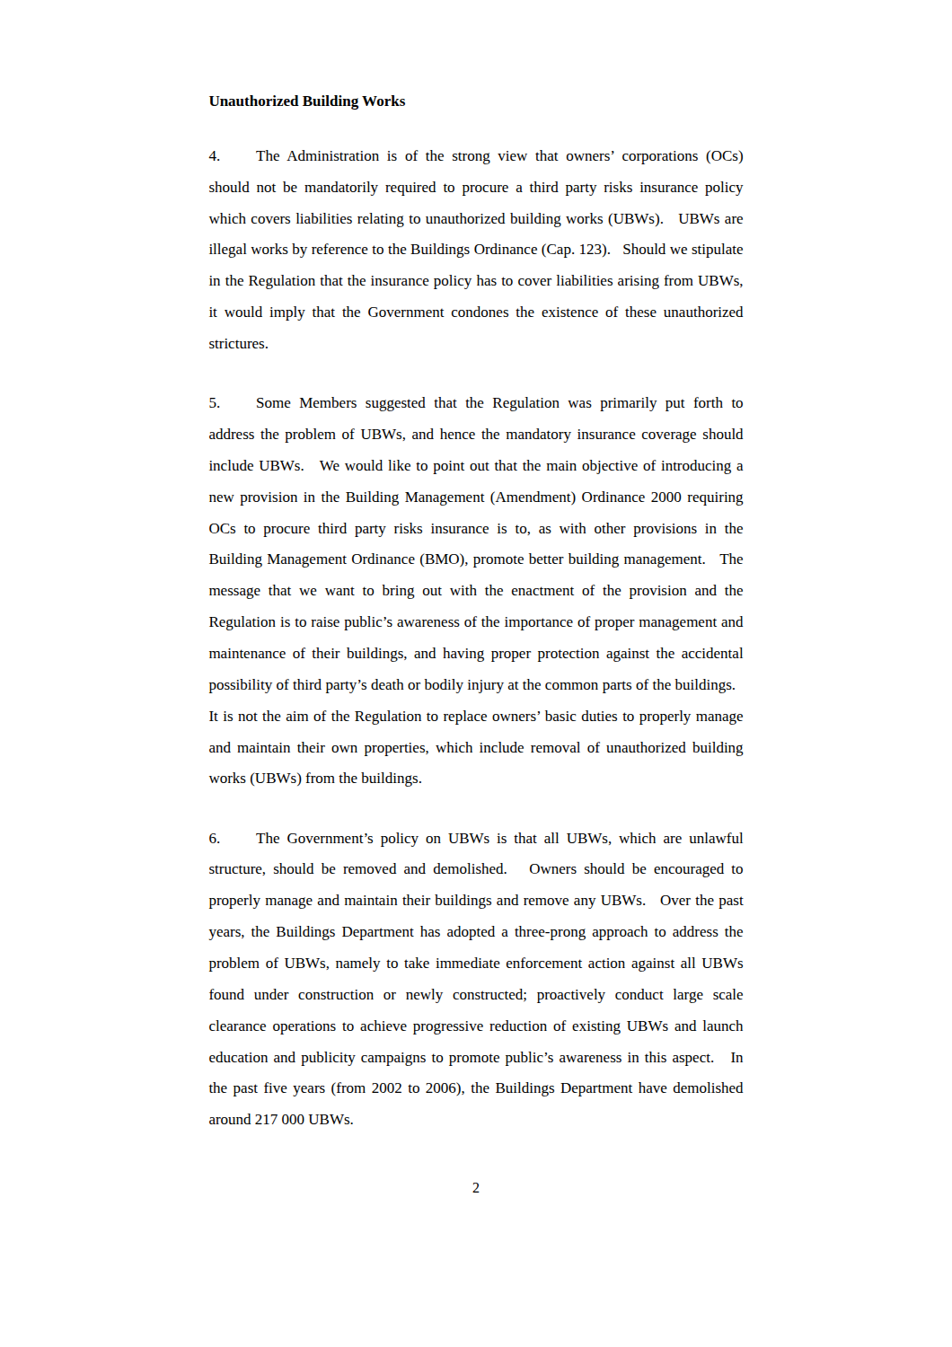Unauthorized Building Works
4. The Administration is of the strong view that owners’ corporations (OCs) should not be mandatorily required to procure a third party risks insurance policy which covers liabilities relating to unauthorized building works (UBWs). UBWs are illegal works by reference to the Buildings Ordinance (Cap. 123). Should we stipulate in the Regulation that the insurance policy has to cover liabilities arising from UBWs, it would imply that the Government condones the existence of these unauthorized strictures.
5. Some Members suggested that the Regulation was primarily put forth to address the problem of UBWs, and hence the mandatory insurance coverage should include UBWs. We would like to point out that the main objective of introducing a new provision in the Building Management (Amendment) Ordinance 2000 requiring OCs to procure third party risks insurance is to, as with other provisions in the Building Management Ordinance (BMO), promote better building management. The message that we want to bring out with the enactment of the provision and the Regulation is to raise public’s awareness of the importance of proper management and maintenance of their buildings, and having proper protection against the accidental possibility of third party’s death or bodily injury at the common parts of the buildings. It is not the aim of the Regulation to replace owners’ basic duties to properly manage and maintain their own properties, which include removal of unauthorized building works (UBWs) from the buildings.
6. The Government’s policy on UBWs is that all UBWs, which are unlawful structure, should be removed and demolished. Owners should be encouraged to properly manage and maintain their buildings and remove any UBWs. Over the past years, the Buildings Department has adopted a three-prong approach to address the problem of UBWs, namely to take immediate enforcement action against all UBWs found under construction or newly constructed; proactively conduct large scale clearance operations to achieve progressive reduction of existing UBWs and launch education and publicity campaigns to promote public’s awareness in this aspect. In the past five years (from 2002 to 2006), the Buildings Department have demolished around 217 000 UBWs.
2